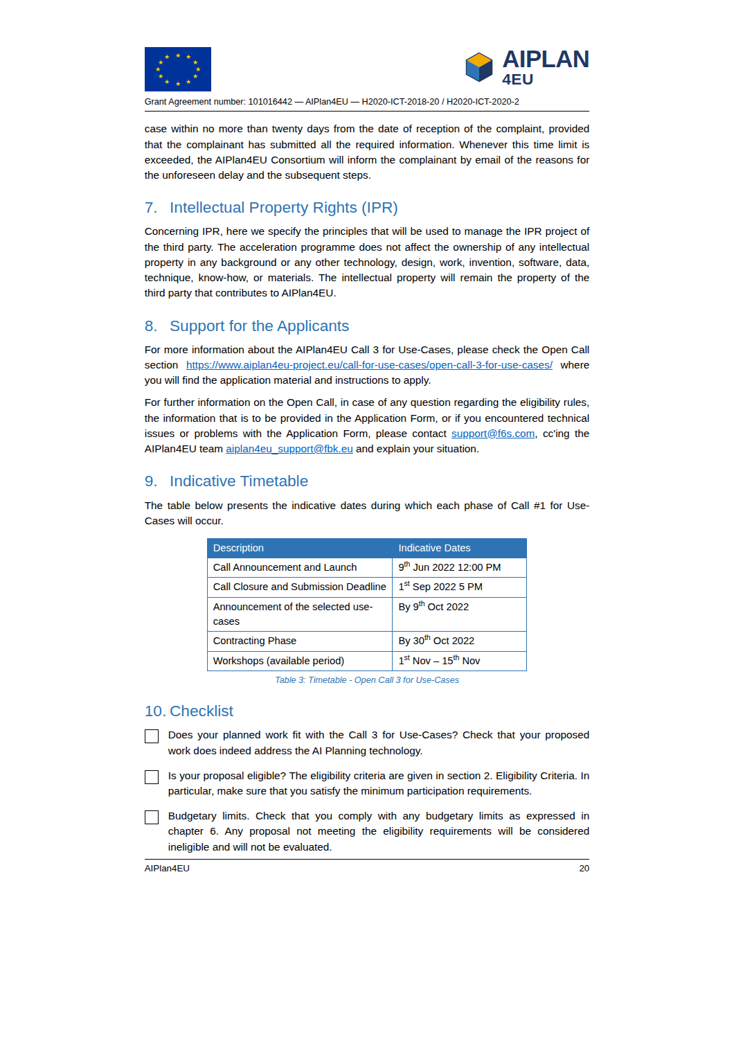★ ★ ★ ★ ★ ★ ★ ★ ★ ★ ★ ★
AIPLAN
4EU
Grant Agreement number: 101016442 — AIPlan4EU — H2020-ICT-2018-20 / H2020-ICT-2020-2
case within no more than twenty days from the date of reception of the complaint, provided that the complainant has submitted all the required information. Whenever this time limit is exceeded, the AIPlan4EU Consortium will inform the complainant by email of the reasons for the unforeseen delay and the subsequent steps.
7. Intellectual Property Rights (IPR)
Concerning IPR, here we specify the principles that will be used to manage the IPR project of the third party. The acceleration programme does not affect the ownership of any intellectual property in any background or any other technology, design, work, invention, software, data, technique, know-how, or materials. The intellectual property will remain the property of the third party that contributes to AIPlan4EU.
8. Support for the Applicants
For more information about the AIPlan4EU Call 3 for Use-Cases, please check the Open Call section https://www.aiplan4eu-project.eu/call-for-use-cases/open-call-3-for-use-cases/ where you will find the application material and instructions to apply.
For further information on the Open Call, in case of any question regarding the eligibility rules, the information that is to be provided in the Application Form, or if you encountered technical issues or problems with the Application Form, please contact support@f6s.com, cc'ing the AIPlan4EU team aiplan4eu_support@fbk.eu and explain your situation.
9. Indicative Timetable
The table below presents the indicative dates during which each phase of Call #1 for Use-Cases will occur.
| Description | Indicative Dates |
| --- | --- |
| Call Announcement and Launch | 9 th Jun 2022 12:00 PM |
| Call Closure and Submission Deadline | 1 st Sep 2022 5 PM |
| Announcement of the selected use-cases | By 9 th Oct 2022 |
| Contracting Phase | By 30 th Oct 2022 |
| Workshops (available period) | 1 st Nov – 15 th Nov |
Table 3: Timetable - Open Call 3 for Use-Cases
10. Checklist
Does your planned work fit with the Call 3 for Use-Cases? Check that your proposed work does indeed address the AI Planning technology.
Is your proposal eligible? The eligibility criteria are given in section 2. Eligibility Criteria. In particular, make sure that you satisfy the minimum participation requirements.
Budgetary limits. Check that you comply with any budgetary limits as expressed in chapter 6. Any proposal not meeting the eligibility requirements will be considered ineligible and will not be evaluated.
AIPlan4EU 20